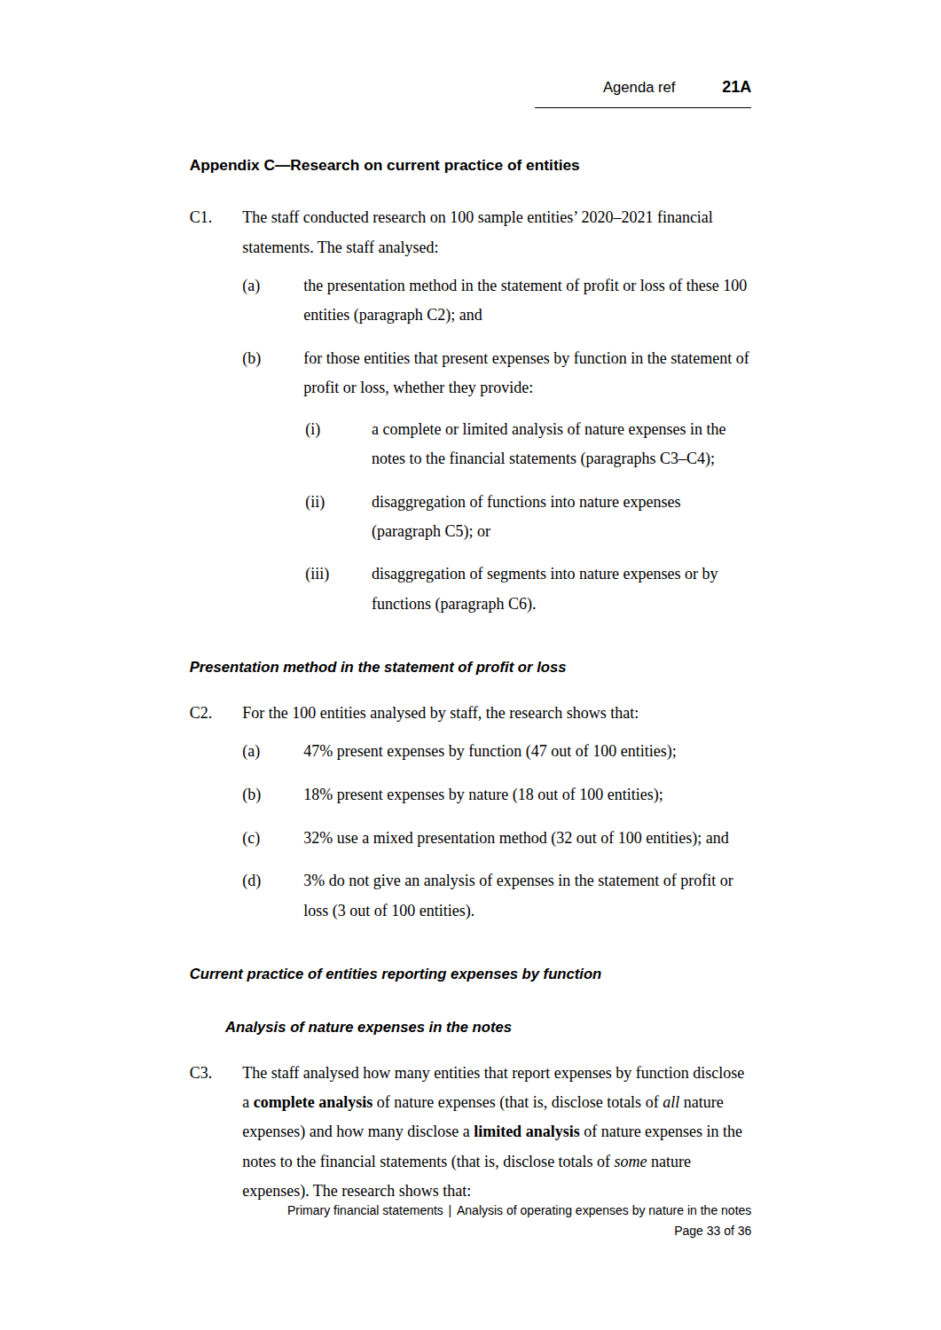Agenda ref 21A
Appendix C—Research on current practice of entities
C1. The staff conducted research on 100 sample entities’ 2020–2021 financial statements. The staff analysed:
(a) the presentation method in the statement of profit or loss of these 100 entities (paragraph C2); and
(b) for those entities that present expenses by function in the statement of profit or loss, whether they provide:
(i) a complete or limited analysis of nature expenses in the notes to the financial statements (paragraphs C3–C4);
(ii) disaggregation of functions into nature expenses (paragraph C5); or
(iii) disaggregation of segments into nature expenses or by functions (paragraph C6).
Presentation method in the statement of profit or loss
C2. For the 100 entities analysed by staff, the research shows that:
(a) 47% present expenses by function (47 out of 100 entities);
(b) 18% present expenses by nature (18 out of 100 entities);
(c) 32% use a mixed presentation method (32 out of 100 entities); and
(d) 3% do not give an analysis of expenses in the statement of profit or loss (3 out of 100 entities).
Current practice of entities reporting expenses by function
Analysis of nature expenses in the notes
C3. The staff analysed how many entities that report expenses by function disclose a complete analysis of nature expenses (that is, disclose totals of all nature expenses) and how many disclose a limited analysis of nature expenses in the notes to the financial statements (that is, disclose totals of some nature expenses). The research shows that:
Primary financial statements|Analysis of operating expenses by nature in the notes
Page 33 of 36